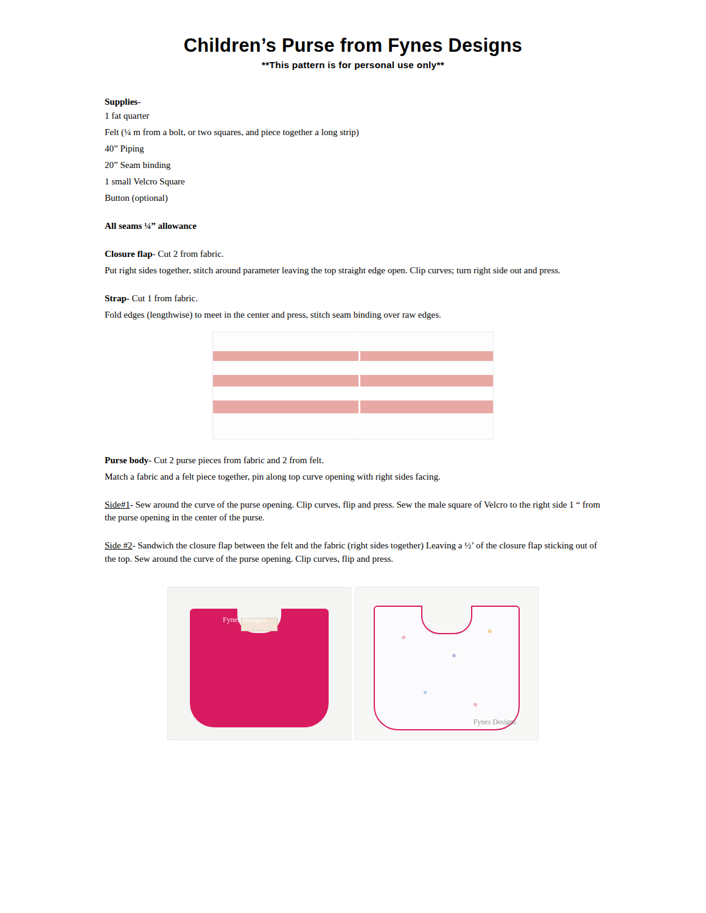Children’s Purse from Fynes Designs
**This pattern is for personal use only**
Supplies-
1 fat quarter
Felt (¼ m from a bolt, or two squares, and piece together a long strip)
40” Piping
20” Seam binding
1 small Velcro Square
Button (optional)
All seams ¼” allowance
Closure flap- Cut 2 from fabric.
Put right sides together, stitch around parameter leaving the top straight edge open. Clip curves; turn right side out and press.
Strap- Cut 1 from fabric.
Fold edges (lengthwise) to meet in the center and press, stitch seam binding over raw edges.
Purse body- Cut 2 purse pieces from fabric and 2 from felt.
Match a fabric and a felt piece together, pin along top curve opening with right sides facing.
Side#1- Sew around the curve of the purse opening. Clip curves, flip and press. Sew the male square of Velcro to the right side 1 “ from the purse opening in the center of the purse.
Side #2- Sandwich the closure flap between the felt and the fabric (right sides together) Leaving a ½’ of the closure flap sticking out of the top. Sew around the curve of the purse opening. Clip curves, flip and press.
Fynes Designs
Fynes Designs